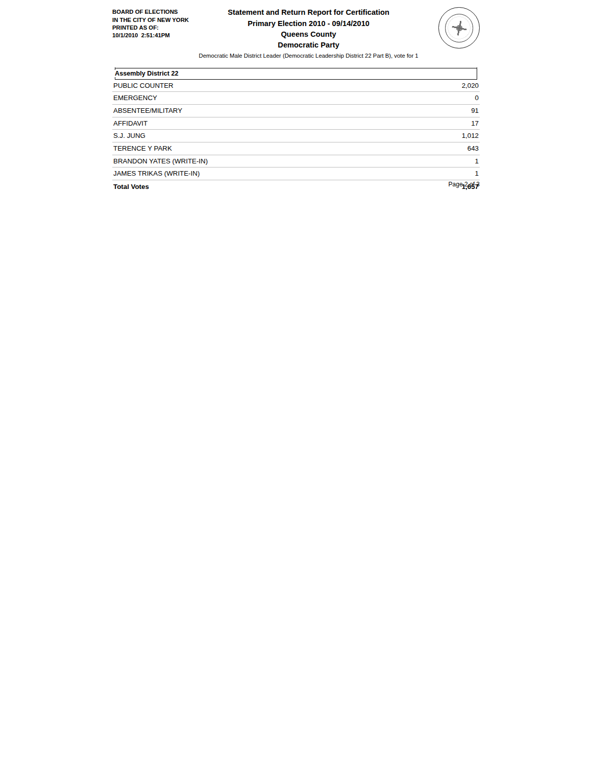BOARD OF ELECTIONS
IN THE CITY OF NEW YORK
PRINTED AS OF:
10/1/2010 2:51:41PM
Statement and Return Report for Certification
Primary Election 2010 - 09/14/2010
Queens County
Democratic Party
Democratic Male District Leader (Democratic Leadership District 22 Part B), vote for 1
Assembly District 22
| PUBLIC COUNTER | 2,020 |
| EMERGENCY | 0 |
| ABSENTEE/MILITARY | 91 |
| AFFIDAVIT | 17 |
| S.J. JUNG | 1,012 |
| TERENCE Y PARK | 643 |
| BRANDON YATES (WRITE-IN) | 1 |
| JAMES TRIKAS (WRITE-IN) | 1 |
| Total Votes | 1,657 |
Page 2 of 3